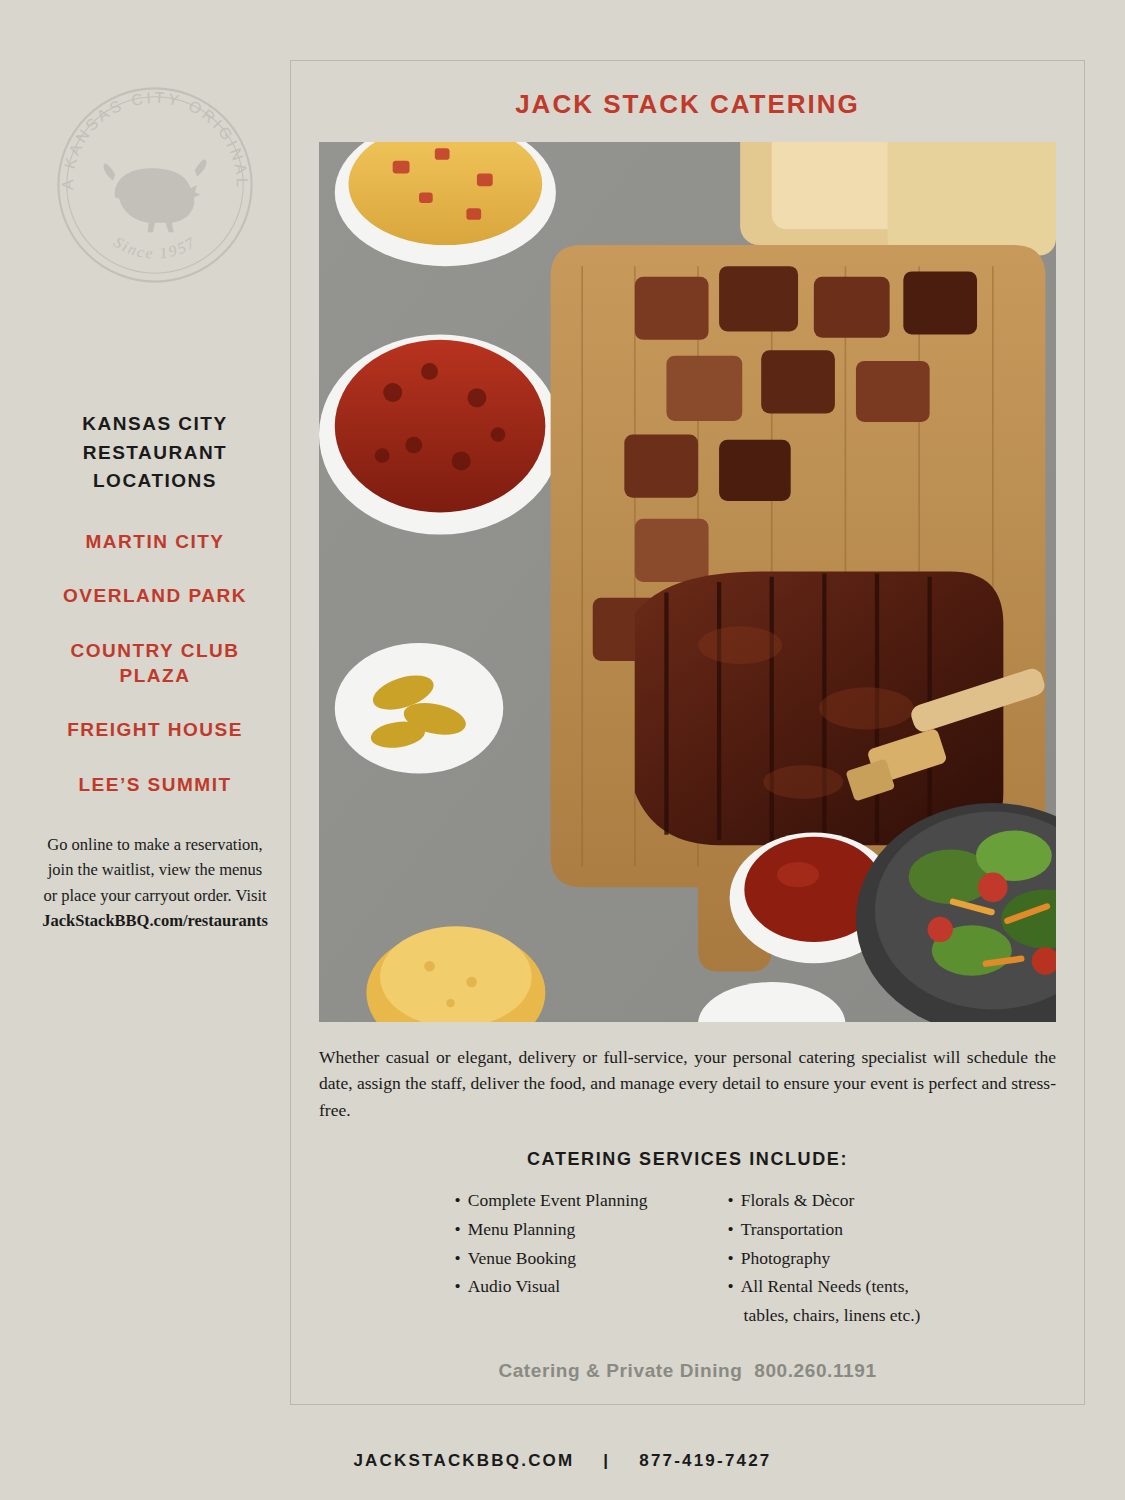A KANSAS CITY ORIGINAL Since 1957
KANSAS CITY
RESTAURANT
LOCATIONS
MARTIN CITY
OVERLAND PARK
COUNTRY CLUB
PLAZA
FREIGHT HOUSE
LEE’S SUMMIT
Go online to make a reservation, join the waitlist, view the menus or place your carryout order. Visit JackStackBBQ.com/restaurants
JACK STACK CATERING
Whether casual or elegant, delivery or full-service, your personal catering specialist will schedule the date, assign the staff, deliver the food, and manage every detail to ensure your event is perfect and stress-free.
CATERING SERVICES INCLUDE:
Complete Event Planning
Menu Planning
Venue Booking
Audio Visual
Florals & Dècor
Transportation
Photography
All Rental Needs (tents,tables, chairs, linens etc.)
Catering & Private Dining 800.260.1191
JACKSTACKBBQ.COM | 877-419-7427